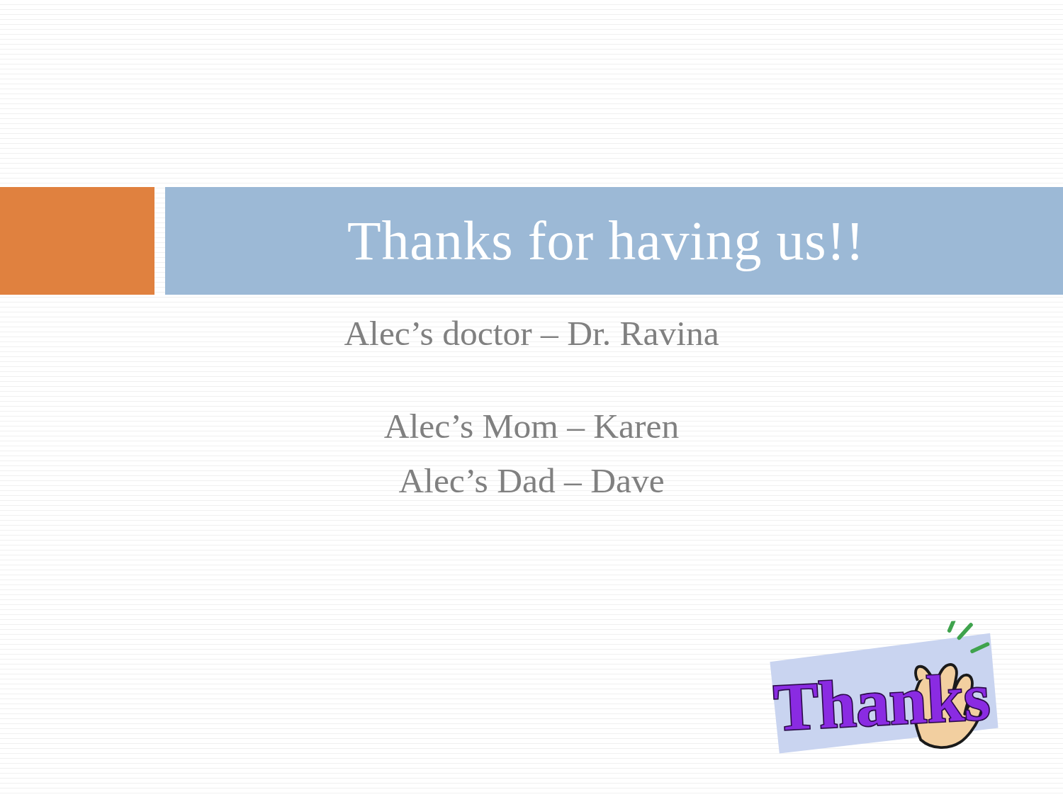Thanks for having us!!
Alec’s doctor – Dr. Ravina
Alec’s Mom – Karen
Alec’s Dad – Dave
Thanks